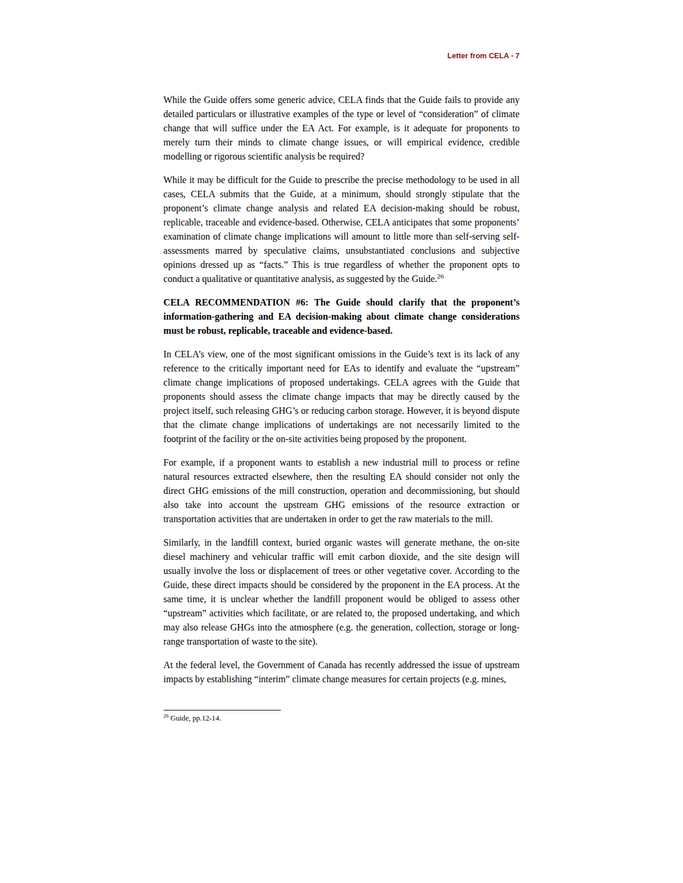Letter from CELA - 7
While the Guide offers some generic advice, CELA finds that the Guide fails to provide any detailed particulars or illustrative examples of the type or level of “consideration” of climate change that will suffice under the EA Act. For example, is it adequate for proponents to merely turn their minds to climate change issues, or will empirical evidence, credible modelling or rigorous scientific analysis be required?
While it may be difficult for the Guide to prescribe the precise methodology to be used in all cases, CELA submits that the Guide, at a minimum, should strongly stipulate that the proponent’s climate change analysis and related EA decision-making should be robust, replicable, traceable and evidence-based. Otherwise, CELA anticipates that some proponents’ examination of climate change implications will amount to little more than self-serving self-assessments marred by speculative claims, unsubstantiated conclusions and subjective opinions dressed up as “facts.” This is true regardless of whether the proponent opts to conduct a qualitative or quantitative analysis, as suggested by the Guide.26
CELA RECOMMENDATION #6: The Guide should clarify that the proponent’s information-gathering and EA decision-making about climate change considerations must be robust, replicable, traceable and evidence-based.
In CELA’s view, one of the most significant omissions in the Guide’s text is its lack of any reference to the critically important need for EAs to identify and evaluate the “upstream” climate change implications of proposed undertakings. CELA agrees with the Guide that proponents should assess the climate change impacts that may be directly caused by the project itself, such releasing GHG’s or reducing carbon storage. However, it is beyond dispute that the climate change implications of undertakings are not necessarily limited to the footprint of the facility or the on-site activities being proposed by the proponent.
For example, if a proponent wants to establish a new industrial mill to process or refine natural resources extracted elsewhere, then the resulting EA should consider not only the direct GHG emissions of the mill construction, operation and decommissioning, but should also take into account the upstream GHG emissions of the resource extraction or transportation activities that are undertaken in order to get the raw materials to the mill.
Similarly, in the landfill context, buried organic wastes will generate methane, the on-site diesel machinery and vehicular traffic will emit carbon dioxide, and the site design will usually involve the loss or displacement of trees or other vegetative cover. According to the Guide, these direct impacts should be considered by the proponent in the EA process. At the same time, it is unclear whether the landfill proponent would be obliged to assess other “upstream” activities which facilitate, or are related to, the proposed undertaking, and which may also release GHGs into the atmosphere (e.g. the generation, collection, storage or long-range transportation of waste to the site).
At the federal level, the Government of Canada has recently addressed the issue of upstream impacts by establishing “interim” climate change measures for certain projects (e.g. mines,
26 Guide, pp.12-14.